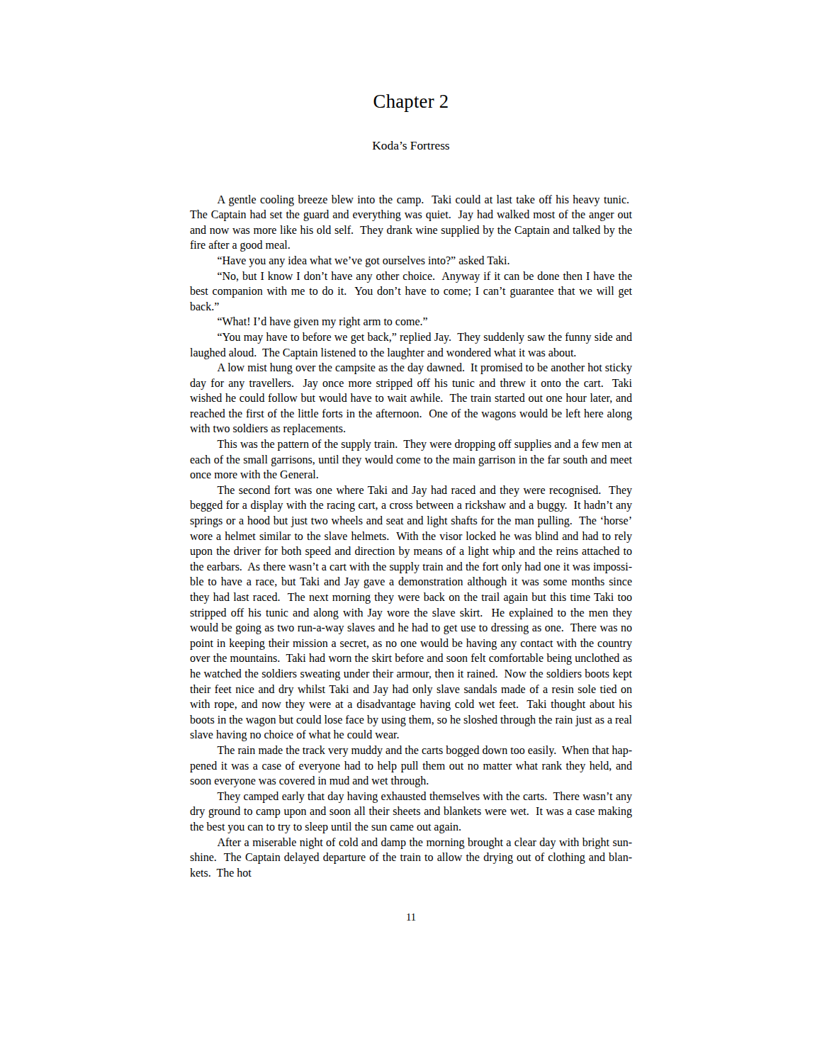Chapter 2
Koda’s Fortress
A gentle cooling breeze blew into the camp. Taki could at last take off his heavy tunic. The Captain had set the guard and everything was quiet. Jay had walked most of the anger out and now was more like his old self. They drank wine supplied by the Captain and talked by the fire after a good meal.
“Have you any idea what we’ve got ourselves into?” asked Taki.
“No, but I know I don’t have any other choice. Anyway if it can be done then I have the best companion with me to do it. You don’t have to come; I can’t guarantee that we will get back.”
“What! I’d have given my right arm to come.”
“You may have to before we get back,” replied Jay. They suddenly saw the funny side and laughed aloud. The Captain listened to the laughter and wondered what it was about.
A low mist hung over the campsite as the day dawned. It promised to be another hot sticky day for any travellers. Jay once more stripped off his tunic and threw it onto the cart. Taki wished he could follow but would have to wait awhile. The train started out one hour later, and reached the first of the little forts in the afternoon. One of the wagons would be left here along with two soldiers as replacements.
This was the pattern of the supply train. They were dropping off supplies and a few men at each of the small garrisons, until they would come to the main garrison in the far south and meet once more with the General.
The second fort was one where Taki and Jay had raced and they were recognised. They begged for a display with the racing cart, a cross between a rickshaw and a buggy. It hadn’t any springs or a hood but just two wheels and seat and light shafts for the man pulling. The ‘horse’ wore a helmet similar to the slave helmets. With the visor locked he was blind and had to rely upon the driver for both speed and direction by means of a light whip and the reins attached to the earbars. As there wasn’t a cart with the supply train and the fort only had one it was impossible to have a race, but Taki and Jay gave a demonstration although it was some months since they had last raced. The next morning they were back on the trail again but this time Taki too stripped off his tunic and along with Jay wore the slave skirt. He explained to the men they would be going as two run-a-way slaves and he had to get use to dressing as one. There was no point in keeping their mission a secret, as no one would be having any contact with the country over the mountains. Taki had worn the skirt before and soon felt comfortable being unclothed as he watched the soldiers sweating under their armour, then it rained. Now the soldiers boots kept their feet nice and dry whilst Taki and Jay had only slave sandals made of a resin sole tied on with rope, and now they were at a disadvantage having cold wet feet. Taki thought about his boots in the wagon but could lose face by using them, so he sloshed through the rain just as a real slave having no choice of what he could wear.
The rain made the track very muddy and the carts bogged down too easily. When that happened it was a case of everyone had to help pull them out no matter what rank they held, and soon everyone was covered in mud and wet through.
They camped early that day having exhausted themselves with the carts. There wasn’t any dry ground to camp upon and soon all their sheets and blankets were wet. It was a case making the best you can to try to sleep until the sun came out again.
After a miserable night of cold and damp the morning brought a clear day with bright sunshine. The Captain delayed departure of the train to allow the drying out of clothing and blankets. The hot
11